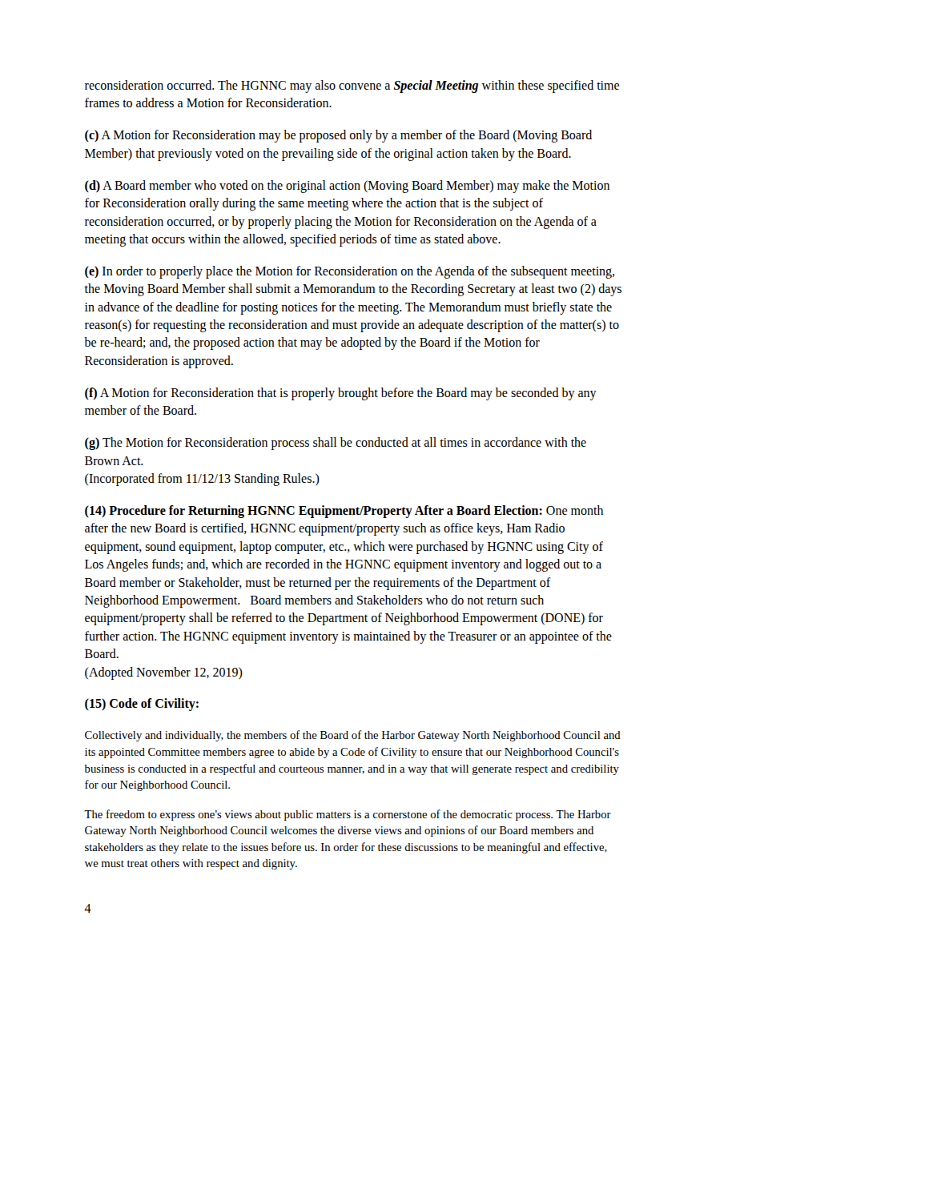reconsideration occurred. The HGNNC may also convene a Special Meeting within these specified time frames to address a Motion for Reconsideration.
(c) A Motion for Reconsideration may be proposed only by a member of the Board (Moving Board Member) that previously voted on the prevailing side of the original action taken by the Board.
(d) A Board member who voted on the original action (Moving Board Member) may make the Motion for Reconsideration orally during the same meeting where the action that is the subject of reconsideration occurred, or by properly placing the Motion for Reconsideration on the Agenda of a meeting that occurs within the allowed, specified periods of time as stated above.
(e) In order to properly place the Motion for Reconsideration on the Agenda of the subsequent meeting, the Moving Board Member shall submit a Memorandum to the Recording Secretary at least two (2) days in advance of the deadline for posting notices for the meeting. The Memorandum must briefly state the reason(s) for requesting the reconsideration and must provide an adequate description of the matter(s) to be re-heard; and, the proposed action that may be adopted by the Board if the Motion for Reconsideration is approved.
(f) A Motion for Reconsideration that is properly brought before the Board may be seconded by any member of the Board.
(g) The Motion for Reconsideration process shall be conducted at all times in accordance with the Brown Act.
(Incorporated from 11/12/13 Standing Rules.)
(14) Procedure for Returning HGNNC Equipment/Property After a Board Election: One month after the new Board is certified, HGNNC equipment/property such as office keys, Ham Radio equipment, sound equipment, laptop computer, etc., which were purchased by HGNNC using City of Los Angeles funds; and, which are recorded in the HGNNC equipment inventory and logged out to a Board member or Stakeholder, must be returned per the requirements of the Department of Neighborhood Empowerment. Board members and Stakeholders who do not return such equipment/property shall be referred to the Department of Neighborhood Empowerment (DONE) for further action. The HGNNC equipment inventory is maintained by the Treasurer or an appointee of the Board.
(Adopted November 12, 2019)
(15) Code of Civility:
Collectively and individually, the members of the Board of the Harbor Gateway North Neighborhood Council and its appointed Committee members agree to abide by a Code of Civility to ensure that our Neighborhood Council's business is conducted in a respectful and courteous manner, and in a way that will generate respect and credibility for our Neighborhood Council.
The freedom to express one's views about public matters is a cornerstone of the democratic process. The Harbor Gateway North Neighborhood Council welcomes the diverse views and opinions of our Board members and stakeholders as they relate to the issues before us. In order for these discussions to be meaningful and effective, we must treat others with respect and dignity.
4